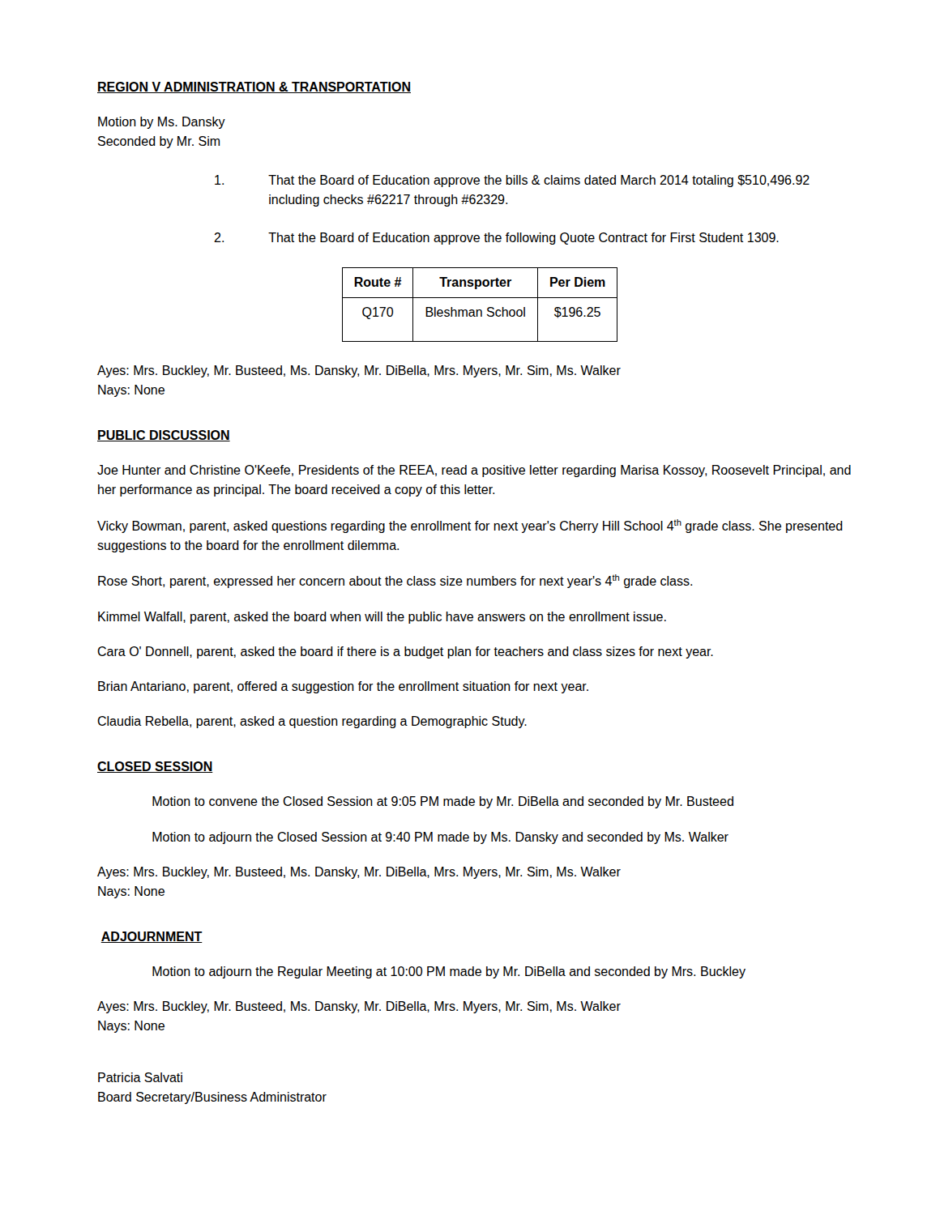REGION V ADMINISTRATION & TRANSPORTATION
Motion by Ms. Dansky
Seconded by Mr. Sim
That the Board of Education approve the bills & claims dated March 2014 totaling $510,496.92 including checks #62217 through #62329.
That the Board of Education approve the following Quote Contract for First Student 1309.
| Route # | Transporter | Per Diem |
| --- | --- | --- |
| Q170 | Bleshman School | $196.25 |
Ayes: Mrs. Buckley, Mr. Busteed, Ms. Dansky, Mr. DiBella, Mrs. Myers, Mr. Sim, Ms. Walker Nays: None
PUBLIC DISCUSSION
Joe Hunter and Christine O'Keefe, Presidents of the REEA, read a positive letter regarding Marisa Kossoy, Roosevelt Principal, and her performance as principal. The board received a copy of this letter.
Vicky Bowman, parent, asked questions regarding the enrollment for next year's Cherry Hill School 4th grade class. She presented suggestions to the board for the enrollment dilemma.
Rose Short, parent, expressed her concern about the class size numbers for next year's 4th grade class.
Kimmel Walfall, parent, asked the board when will the public have answers on the enrollment issue.
Cara O' Donnell, parent, asked the board if there is a budget plan for teachers and class sizes for next year.
Brian Antariano, parent, offered a suggestion for the enrollment situation for next year.
Claudia Rebella, parent, asked a question regarding a Demographic Study.
CLOSED SESSION
Motion to convene the Closed Session at 9:05 PM made by Mr. DiBella and seconded by Mr. Busteed
Motion to adjourn the Closed Session at 9:40 PM made by Ms. Dansky and seconded by Ms. Walker
Ayes: Mrs. Buckley, Mr. Busteed, Ms. Dansky, Mr. DiBella, Mrs. Myers, Mr. Sim, Ms. Walker Nays: None
ADJOURNMENT
Motion to adjourn the Regular Meeting at 10:00 PM made by Mr. DiBella and seconded by Mrs. Buckley
Ayes: Mrs. Buckley, Mr. Busteed, Ms. Dansky, Mr. DiBella, Mrs. Myers, Mr. Sim, Ms. Walker Nays: None
Patricia Salvati
Board Secretary/Business Administrator